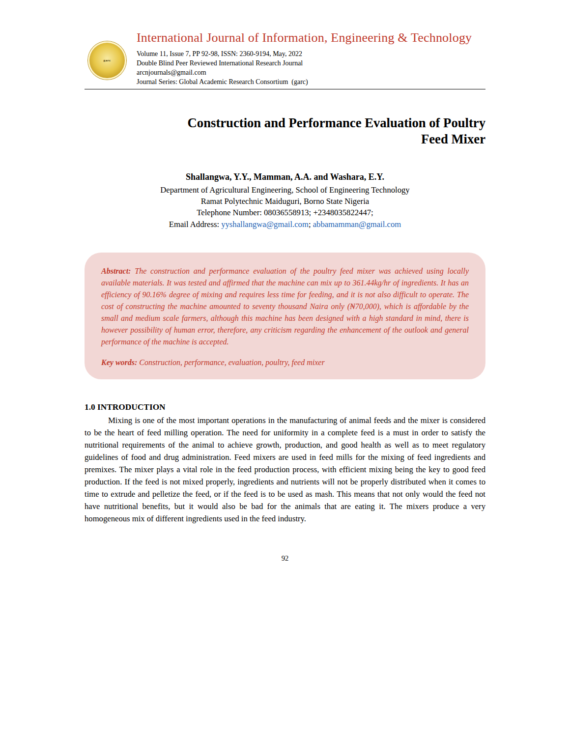garc
International Journal of Information, Engineering & Technology
Volume 11, Issue 7, PP 92-98, ISSN: 2360-9194, May, 2022
Double Blind Peer Reviewed International Research Journal
arcnjournals@gmail.com
Journal Series: Global Academic Research Consortium (garc)
Construction and Performance Evaluation of Poultry
Feed Mixer
Shallangwa, Y.Y., Mamman, A.A. and Washara, E.Y.
Department of Agricultural Engineering, School of Engineering Technology
Ramat Polytechnic Maiduguri, Borno State Nigeria
Telephone Number: 08036558913; +2348035822447;
Email Address: yyshallangwa@gmail.com; abbamamman@gmail.com
Abstract: The construction and performance evaluation of the poultry feed mixer was achieved using locally available materials. It was tested and affirmed that the machine can mix up to 361.44kg/hr of ingredients. It has an efficiency of 90.16% degree of mixing and requires less time for feeding, and it is not also difficult to operate. The cost of constructing the machine amounted to seventy thousand Naira only (₦70,000), which is affordable by the small and medium scale farmers, although this machine has been designed with a high standard in mind, there is however possibility of human error, therefore, any criticism regarding the enhancement of the outlook and general performance of the machine is accepted.
Key words: Construction, performance, evaluation, poultry, feed mixer
1.0 INTRODUCTION
Mixing is one of the most important operations in the manufacturing of animal feeds and the mixer is considered to be the heart of feed milling operation. The need for uniformity in a complete feed is a must in order to satisfy the nutritional requirements of the animal to achieve growth, production, and good health as well as to meet regulatory guidelines of food and drug administration. Feed mixers are used in feed mills for the mixing of feed ingredients and premixes. The mixer plays a vital role in the feed production process, with efficient mixing being the key to good feed production. If the feed is not mixed properly, ingredients and nutrients will not be properly distributed when it comes to time to extrude and pelletize the feed, or if the feed is to be used as mash. This means that not only would the feed not have nutritional benefits, but it would also be bad for the animals that are eating it. The mixers produce a very homogeneous mix of different ingredients used in the feed industry.
92